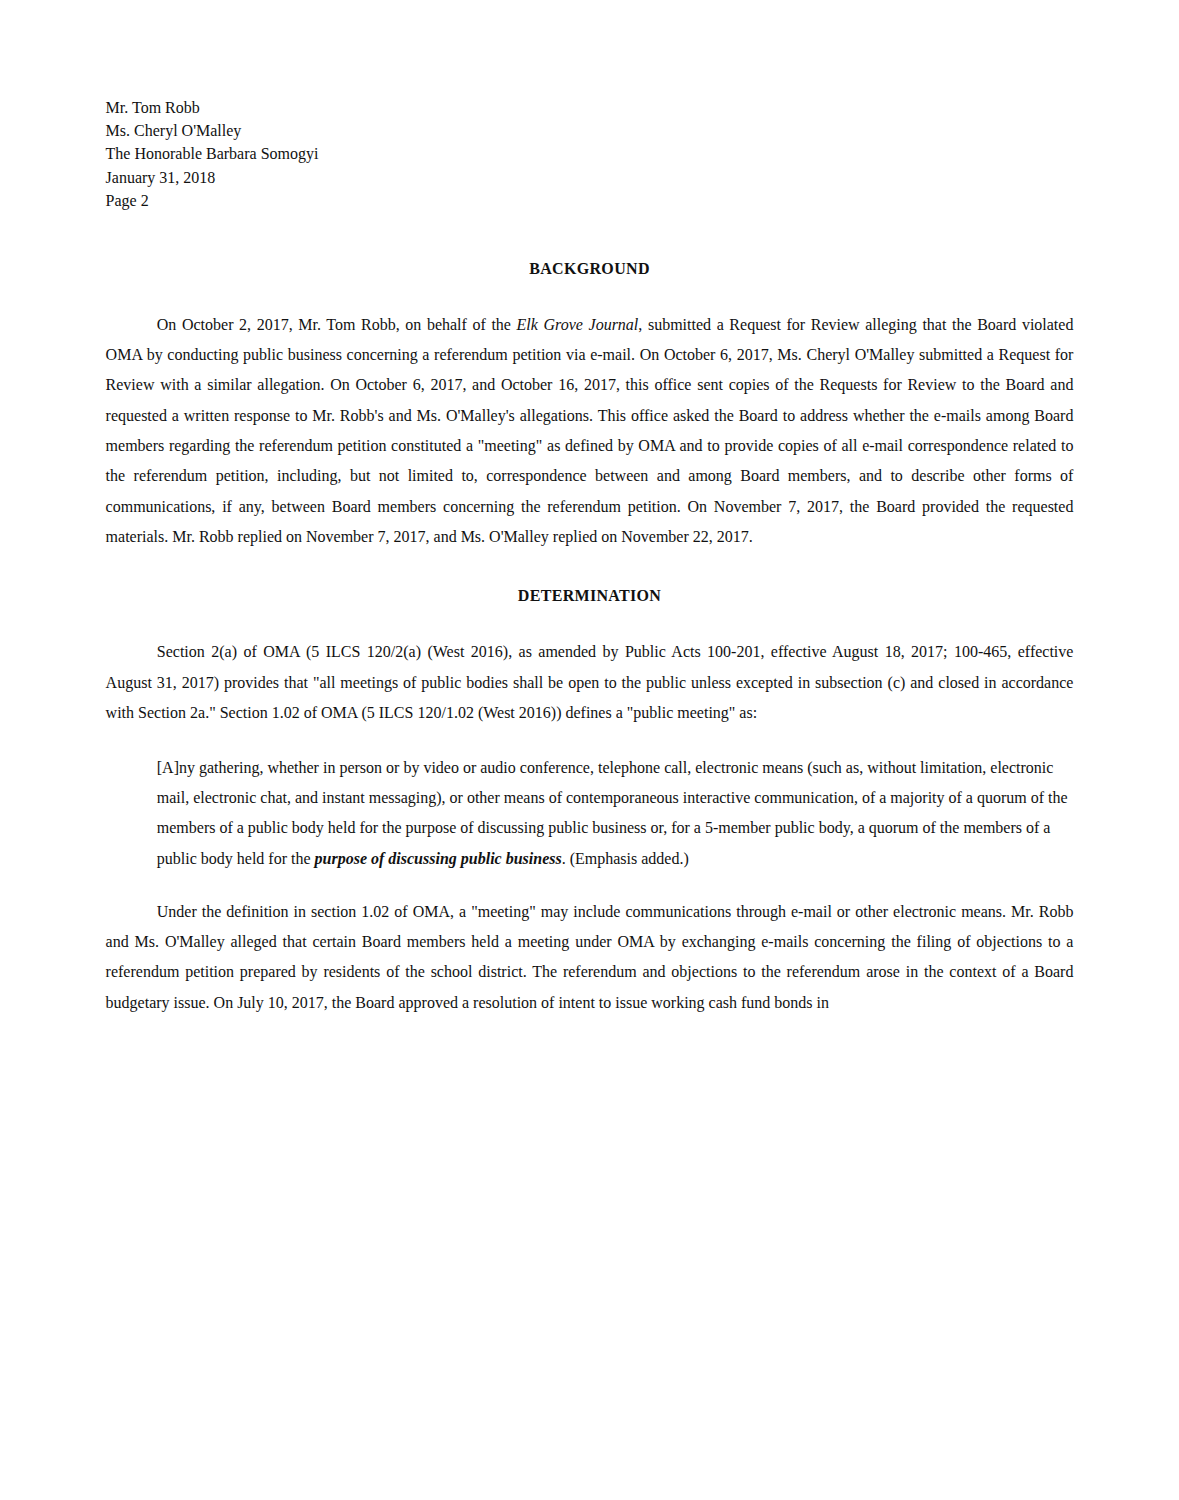Mr. Tom Robb
Ms. Cheryl O'Malley
The Honorable Barbara Somogyi
January 31, 2018
Page 2
BACKGROUND
On October 2, 2017, Mr. Tom Robb, on behalf of the Elk Grove Journal, submitted a Request for Review alleging that the Board violated OMA by conducting public business concerning a referendum petition via e-mail. On October 6, 2017, Ms. Cheryl O'Malley submitted a Request for Review with a similar allegation. On October 6, 2017, and October 16, 2017, this office sent copies of the Requests for Review to the Board and requested a written response to Mr. Robb's and Ms. O'Malley's allegations. This office asked the Board to address whether the e-mails among Board members regarding the referendum petition constituted a "meeting" as defined by OMA and to provide copies of all e-mail correspondence related to the referendum petition, including, but not limited to, correspondence between and among Board members, and to describe other forms of communications, if any, between Board members concerning the referendum petition. On November 7, 2017, the Board provided the requested materials. Mr. Robb replied on November 7, 2017, and Ms. O'Malley replied on November 22, 2017.
DETERMINATION
Section 2(a) of OMA (5 ILCS 120/2(a) (West 2016), as amended by Public Acts 100-201, effective August 18, 2017; 100-465, effective August 31, 2017) provides that "all meetings of public bodies shall be open to the public unless excepted in subsection (c) and closed in accordance with Section 2a." Section 1.02 of OMA (5 ILCS 120/1.02 (West 2016)) defines a "public meeting" as:
[A]ny gathering, whether in person or by video or audio conference, telephone call, electronic means (such as, without limitation, electronic mail, electronic chat, and instant messaging), or other means of contemporaneous interactive communication, of a majority of a quorum of the members of a public body held for the purpose of discussing public business or, for a 5-member public body, a quorum of the members of a public body held for the purpose of discussing public business. (Emphasis added.)
Under the definition in section 1.02 of OMA, a "meeting" may include communications through e-mail or other electronic means. Mr. Robb and Ms. O'Malley alleged that certain Board members held a meeting under OMA by exchanging e-mails concerning the filing of objections to a referendum petition prepared by residents of the school district. The referendum and objections to the referendum arose in the context of a Board budgetary issue. On July 10, 2017, the Board approved a resolution of intent to issue working cash fund bonds in